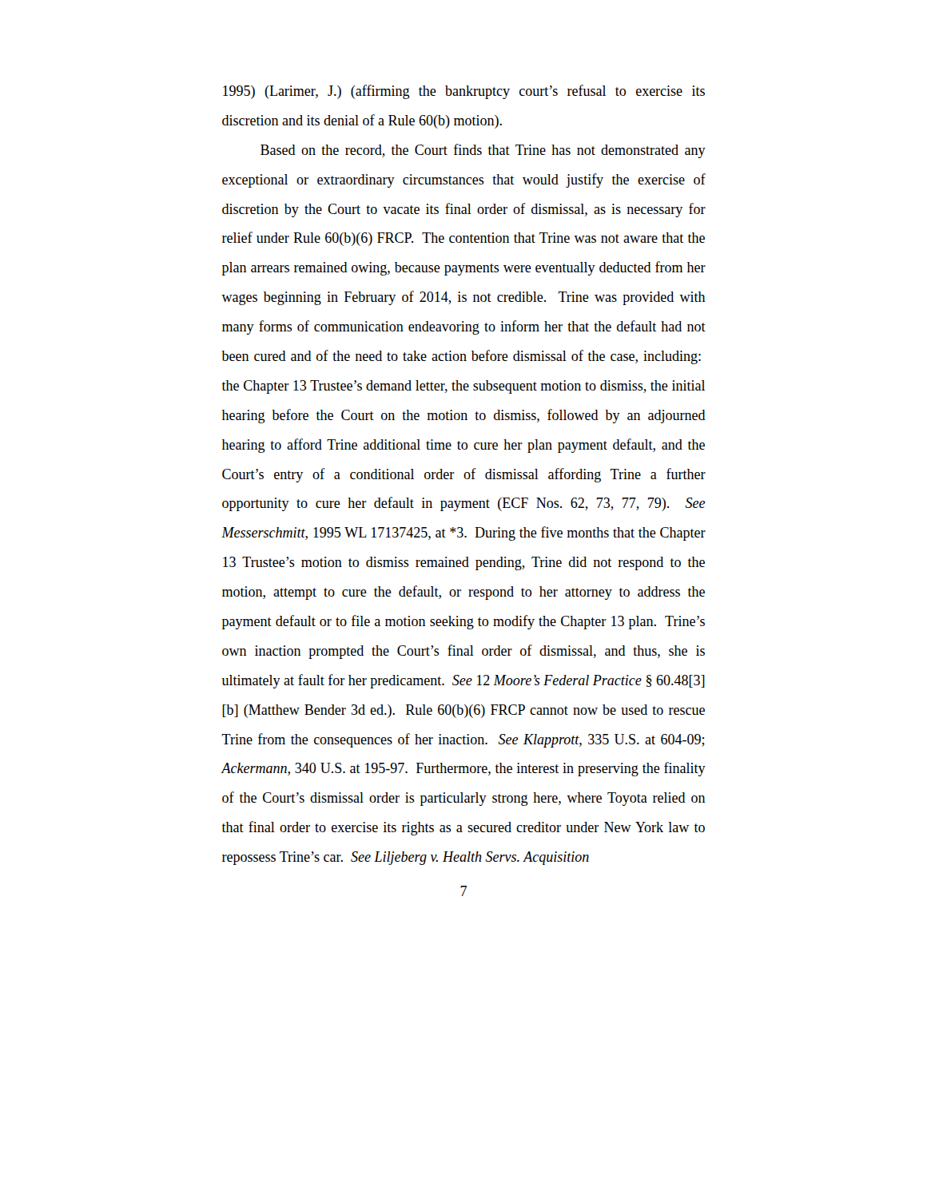1995) (Larimer, J.) (affirming the bankruptcy court’s refusal to exercise its discretion and its denial of a Rule 60(b) motion).
Based on the record, the Court finds that Trine has not demonstrated any exceptional or extraordinary circumstances that would justify the exercise of discretion by the Court to vacate its final order of dismissal, as is necessary for relief under Rule 60(b)(6) FRCP. The contention that Trine was not aware that the plan arrears remained owing, because payments were eventually deducted from her wages beginning in February of 2014, is not credible. Trine was provided with many forms of communication endeavoring to inform her that the default had not been cured and of the need to take action before dismissal of the case, including: the Chapter 13 Trustee’s demand letter, the subsequent motion to dismiss, the initial hearing before the Court on the motion to dismiss, followed by an adjourned hearing to afford Trine additional time to cure her plan payment default, and the Court’s entry of a conditional order of dismissal affording Trine a further opportunity to cure her default in payment (ECF Nos. 62, 73, 77, 79). See Messerschmitt, 1995 WL 17137425, at *3. During the five months that the Chapter 13 Trustee’s motion to dismiss remained pending, Trine did not respond to the motion, attempt to cure the default, or respond to her attorney to address the payment default or to file a motion seeking to modify the Chapter 13 plan. Trine’s own inaction prompted the Court’s final order of dismissal, and thus, she is ultimately at fault for her predicament. See 12 Moore’s Federal Practice § 60.48[3][b] (Matthew Bender 3d ed.). Rule 60(b)(6) FRCP cannot now be used to rescue Trine from the consequences of her inaction. See Klapprott, 335 U.S. at 604-09; Ackermann, 340 U.S. at 195-97. Furthermore, the interest in preserving the finality of the Court’s dismissal order is particularly strong here, where Toyota relied on that final order to exercise its rights as a secured creditor under New York law to repossess Trine’s car. See Liljeberg v. Health Servs. Acquisition
7